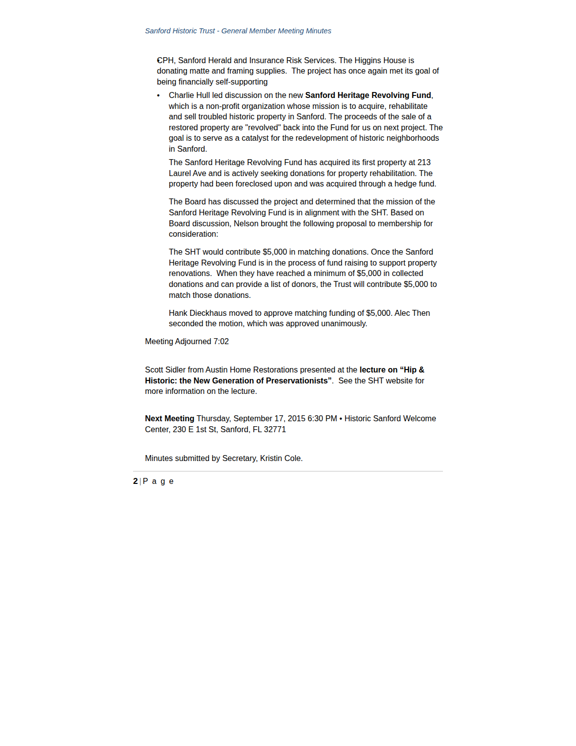Sanford Historic Trust - General Member Meeting Minutes
CPH, Sanford Herald and Insurance Risk Services. The Higgins House is donating matte and framing supplies. The project has once again met its goal of being financially self-supporting
Charlie Hull led discussion on the new Sanford Heritage Revolving Fund, which is a non-profit organization whose mission is to acquire, rehabilitate and sell troubled historic property in Sanford. The proceeds of the sale of a restored property are "revolved" back into the Fund for us on next project. The goal is to serve as a catalyst for the redevelopment of historic neighborhoods in Sanford.
The Sanford Heritage Revolving Fund has acquired its first property at 213 Laurel Ave and is actively seeking donations for property rehabilitation. The property had been foreclosed upon and was acquired through a hedge fund.
The Board has discussed the project and determined that the mission of the Sanford Heritage Revolving Fund is in alignment with the SHT. Based on Board discussion, Nelson brought the following proposal to membership for consideration:
The SHT would contribute $5,000 in matching donations. Once the Sanford Heritage Revolving Fund is in the process of fund raising to support property renovations. When they have reached a minimum of $5,000 in collected donations and can provide a list of donors, the Trust will contribute $5,000 to match those donations.
Hank Dieckhaus moved to approve matching funding of $5,000. Alec Then seconded the motion, which was approved unanimously.
Meeting Adjourned 7:02
Scott Sidler from Austin Home Restorations presented at the lecture on “Hip & Historic: the New Generation of Preservationists”. See the SHT website for more information on the lecture.
Next Meeting Thursday, September 17, 2015 6:30 PM • Historic Sanford Welcome Center, 230 E 1st St, Sanford, FL 32771
Minutes submitted by Secretary, Kristin Cole.
2|P a g e